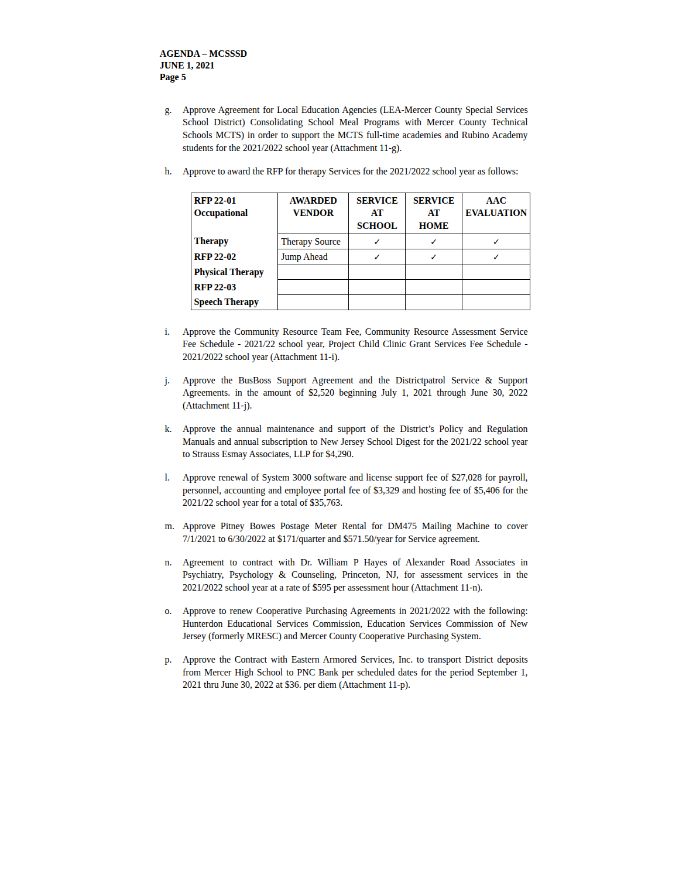AGENDA – MCSSSD
JUNE 1, 2021
Page 5
g. Approve Agreement for Local Education Agencies (LEA-Mercer County Special Services School District) Consolidating School Meal Programs with Mercer County Technical Schools MCTS) in order to support the MCTS full-time academies and Rubino Academy students for the 2021/2022 school year (Attachment 11-g).
h. Approve to award the RFP for therapy Services for the 2021/2022 school year as follows:
| RFP 22-01 Occupational | AWARDED VENDOR | SERVICE AT SCHOOL | SERVICE AT HOME | AAC EVALUATION |
| Therapy | Therapy Source | ✓ | ✓ | ✓ |
| RFP 22-02 | Jump Ahead | ✓ | ✓ | ✓ |
| Physical Therapy | | | | |
| RFP 22-03 | | | | |
| Speech Therapy | | | | |
i. Approve the Community Resource Team Fee, Community Resource Assessment Service Fee Schedule - 2021/22 school year, Project Child Clinic Grant Services Fee Schedule - 2021/2022 school year (Attachment 11-i).
j. Approve the BusBoss Support Agreement and the Districtpatrol Service & Support Agreements. in the amount of $2,520 beginning July 1, 2021 through June 30, 2022 (Attachment 11-j).
k. Approve the annual maintenance and support of the District’s Policy and Regulation Manuals and annual subscription to New Jersey School Digest for the 2021/22 school year to Strauss Esmay Associates, LLP for $4,290.
l. Approve renewal of System 3000 software and license support fee of $27,028 for payroll, personnel, accounting and employee portal fee of $3,329 and hosting fee of $5,406 for the 2021/22 school year for a total of $35,763.
m. Approve Pitney Bowes Postage Meter Rental for DM475 Mailing Machine to cover 7/1/2021 to 6/30/2022 at $171/quarter and $571.50/year for Service agreement.
n. Agreement to contract with Dr. William P Hayes of Alexander Road Associates in Psychiatry, Psychology & Counseling, Princeton, NJ, for assessment services in the 2021/2022 school year at a rate of $595 per assessment hour (Attachment 11-n).
o. Approve to renew Cooperative Purchasing Agreements in 2021/2022 with the following: Hunterdon Educational Services Commission, Education Services Commission of New Jersey (formerly MRESC) and Mercer County Cooperative Purchasing System.
p. Approve the Contract with Eastern Armored Services, Inc. to transport District deposits from Mercer High School to PNC Bank per scheduled dates for the period September 1, 2021 thru June 30, 2022 at $36. per diem (Attachment 11-p).